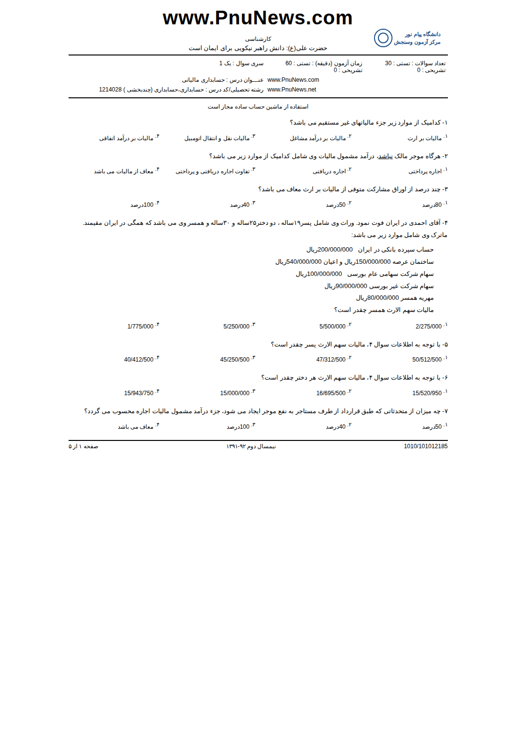www. PnuNews. com
دانشگاه پیام نور
مرکز آزمون وسنجش
کارشناسی حضرت علی(ع): دانش راهبر نیکویی برای ایمان است
| تعداد سوالات : تستی : 30 تشریحی : 0 | زمان آزمون (دقیقه) : تستی : 60 تشریحی : 0 | سری سوال : یک 1 | |
| www.PnuNews.com | عنـــوان درس : حسابداری مالیاتی |
| www.PnuNews.net | رشته تحصیلی/کد درس : حسابداری،حسابداری (چندبخشی ) 1214028 |
استفاده از ماشین حساب ساده مجاز است
۱- کدامیک از موارد زیر جزء مالیاتهای غیر مستقیم می باشد؟
۱. مالیات بر ارث
۲. مالیات بر درآمد مشاغل
۳. مالیات نقل و انتقال اتومبیل
۴. مالیات بر درآمد اتفاقی
۲- هرگاه موجر مالک نباشد، درآمد مشمول مالیات وی شامل کدامیک از موارد زیر می باشد؟
۱. اجاره پرداختی
۲. اجاره دریافتی
۳. تفاوت اجاره دریافتی و پرداختی
۴. معاف از مالیات می باشد
۳- چند درصد از اوراق مشارکت متوفی از مالیات بر ارث معاف می باشد؟
۱. 80درصد
۲. 50درصد
۳. 40درصد
۴. 100درصد
۴- آقای احمدی در ایران فوت نمود. وراث وی شامل پسر۱۹ساله ، دو دختر۲۵ساله و ۳۰ساله و همسر وی می باشد که همگی در ایران مقیمند. ماترک وی شامل موارد زیر می باشد:
حساب سپرده بانکی در ایران 200/000/000ریال
ساختمان عرصه 150/000/000ریال و اعیان 540/000/000ریال
سهام شرکت سهامی عام بورسی 100/000/000ریال
سهام شرکت غیر بورسی 90/000/000ریال
مهریه همسر 80/000/000ریال
مالیات سهم الارث همسر چقدر است؟
۱. 2/275/000
۲. 5/500/000
۳. 5/250/000
۴. 1/775/000
۵- با توجه به اطلاعات سوال ۴، مالیات سهم الارث پسر چقدر است؟
۱. 50/512/500
۲. 47/312/500
۳. 45/250/500
۴. 40/412/500
۶- با توجه به اطلاعات سوال ۴، مالیات سهم الارث هر دختر چقدر است؟
۱. 15/520/950
۲. 16/695/500
۳. 15/000/000
۴. 15/943/750
۷- چه میزان از متحدثاتی که طبق قرارداد از طرف مستاجر به نفع موجر ایجاد می شود، جزء درآمد مشمول مالیات اجاره محسوب می گردد؟
۱. 50درصد
۲. 40درصد
۳. 100درصد
۴. معاف می باشد
1010/101012185
نیمسال دوم ۹۲-۱۳۹۱
صفحه ۱ از ۵